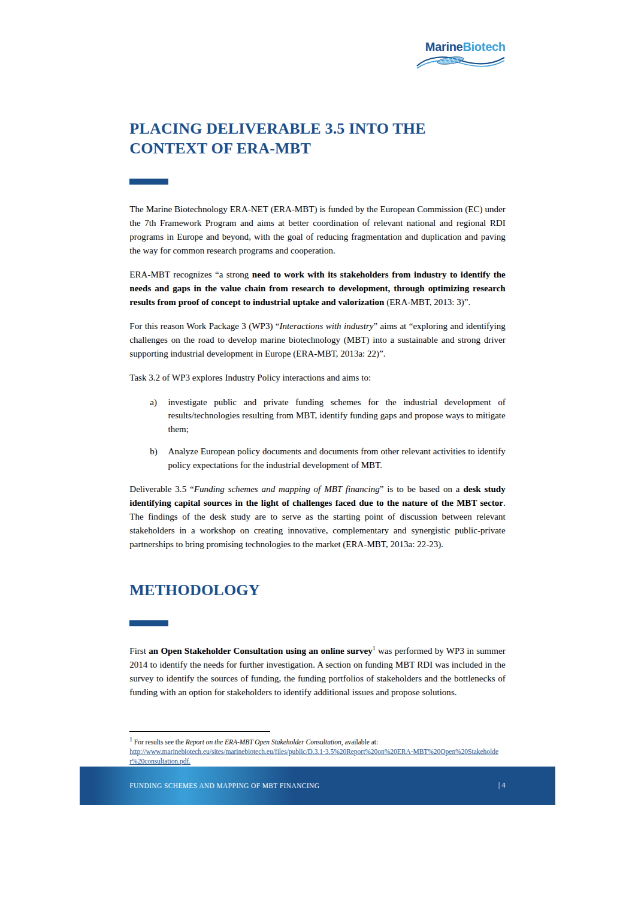Marine Biotech
PLACING DELIVERABLE 3.5 INTO THE CONTEXT OF ERA-MBT
The Marine Biotechnology ERA-NET (ERA-MBT) is funded by the European Commission (EC) under the 7th Framework Program and aims at better coordination of relevant national and regional RDI programs in Europe and beyond, with the goal of reducing fragmentation and duplication and paving the way for common research programs and cooperation.
ERA-MBT recognizes “a strong need to work with its stakeholders from industry to identify the needs and gaps in the value chain from research to development, through optimizing research results from proof of concept to industrial uptake and valorization (ERA-MBT, 2013: 3)”.
For this reason Work Package 3 (WP3) “Interactions with industry” aims at “exploring and identifying challenges on the road to develop marine biotechnology (MBT) into a sustainable and strong driver supporting industrial development in Europe (ERA-MBT, 2013a: 22)”.
Task 3.2 of WP3 explores Industry Policy interactions and aims to:
investigate public and private funding schemes for the industrial development of results/technologies resulting from MBT, identify funding gaps and propose ways to mitigate them;
Analyze European policy documents and documents from other relevant activities to identify policy expectations for the industrial development of MBT.
Deliverable 3.5 “Funding schemes and mapping of MBT financing” is to be based on a desk study identifying capital sources in the light of challenges faced due to the nature of the MBT sector. The findings of the desk study are to serve as the starting point of discussion between relevant stakeholders in a workshop on creating innovative, complementary and synergistic public-private partnerships to bring promising technologies to the market (ERA-MBT, 2013a: 22-23).
METHODOLOGY
First an Open Stakeholder Consultation using an online survey1 was performed by WP3 in summer 2014 to identify the needs for further investigation. A section on funding MBT RDI was included in the survey to identify the sources of funding, the funding portfolios of stakeholders and the bottlenecks of funding with an option for stakeholders to identify additional issues and propose solutions.
1 For results see the Report on the ERA-MBT Open Stakeholder Consultation, available at:
http://www.marinebiotech.eu/sites/marinebiotech.eu/files/public/D.3.1-3.5%20Report%20on%20ERA-MBT%20Open%20Stakeholder%20consultation.pdf.
FUNDING SCHEMES AND MAPPING OF MBT FINANCING | 4